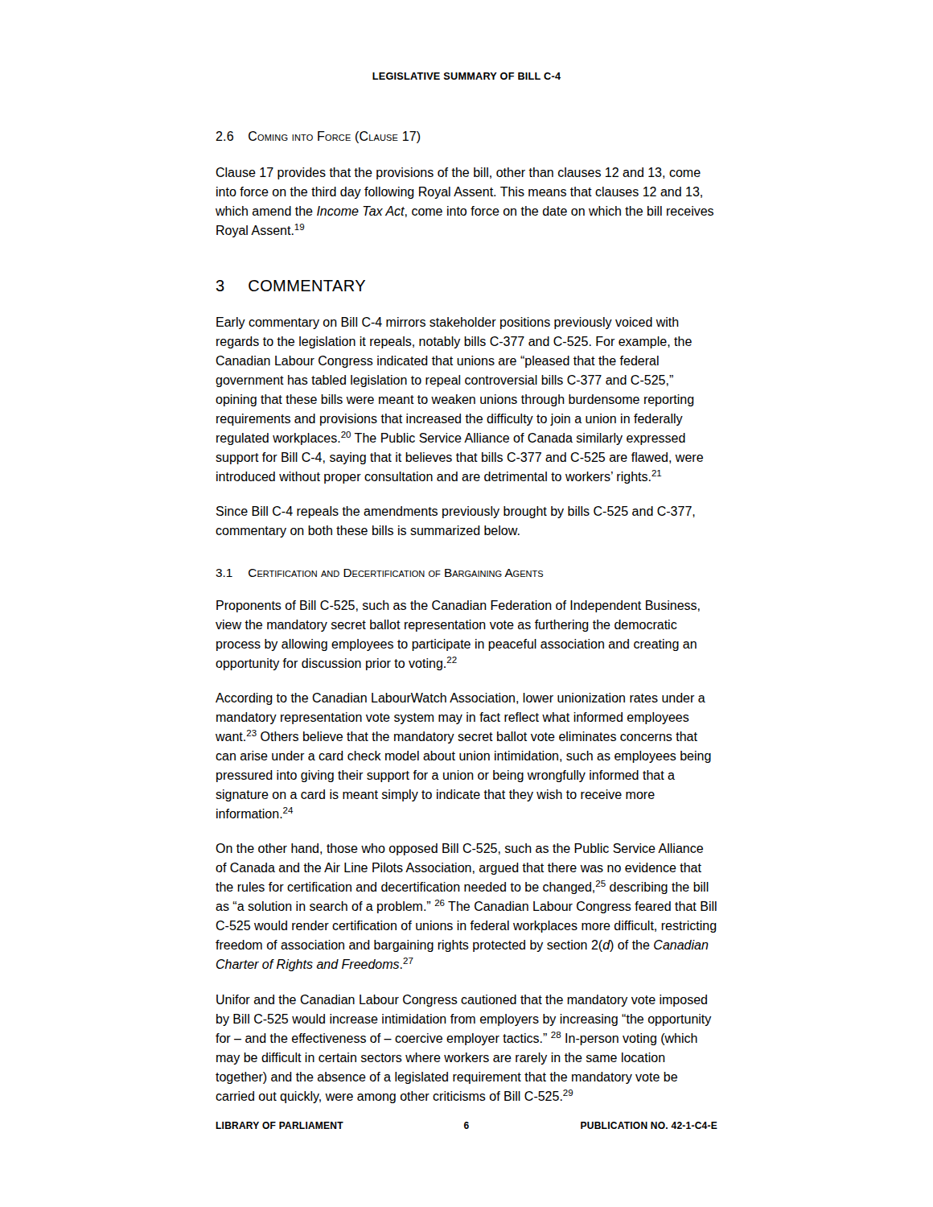LEGISLATIVE SUMMARY OF BILL C-4
2.6 Coming into Force (Clause 17)
Clause 17 provides that the provisions of the bill, other than clauses 12 and 13, come into force on the third day following Royal Assent. This means that clauses 12 and 13, which amend the Income Tax Act, come into force on the date on which the bill receives Royal Assent.19
3 COMMENTARY
Early commentary on Bill C-4 mirrors stakeholder positions previously voiced with regards to the legislation it repeals, notably bills C-377 and C-525. For example, the Canadian Labour Congress indicated that unions are “pleased that the federal government has tabled legislation to repeal controversial bills C-377 and C-525,” opining that these bills were meant to weaken unions through burdensome reporting requirements and provisions that increased the difficulty to join a union in federally regulated workplaces.20 The Public Service Alliance of Canada similarly expressed support for Bill C-4, saying that it believes that bills C-377 and C-525 are flawed, were introduced without proper consultation and are detrimental to workers’ rights.21
Since Bill C-4 repeals the amendments previously brought by bills C-525 and C-377, commentary on both these bills is summarized below.
3.1 Certification and Decertification of Bargaining Agents
Proponents of Bill C-525, such as the Canadian Federation of Independent Business, view the mandatory secret ballot representation vote as furthering the democratic process by allowing employees to participate in peaceful association and creating an opportunity for discussion prior to voting.22
According to the Canadian LabourWatch Association, lower unionization rates under a mandatory representation vote system may in fact reflect what informed employees want.23 Others believe that the mandatory secret ballot vote eliminates concerns that can arise under a card check model about union intimidation, such as employees being pressured into giving their support for a union or being wrongfully informed that a signature on a card is meant simply to indicate that they wish to receive more information.24
On the other hand, those who opposed Bill C-525, such as the Public Service Alliance of Canada and the Air Line Pilots Association, argued that there was no evidence that the rules for certification and decertification needed to be changed,25 describing the bill as “a solution in search of a problem.” 26 The Canadian Labour Congress feared that Bill C-525 would render certification of unions in federal workplaces more difficult, restricting freedom of association and bargaining rights protected by section 2(d) of the Canadian Charter of Rights and Freedoms.27
Unifor and the Canadian Labour Congress cautioned that the mandatory vote imposed by Bill C-525 would increase intimidation from employers by increasing “the opportunity for – and the effectiveness of – coercive employer tactics.” 28 In-person voting (which may be difficult in certain sectors where workers are rarely in the same location together) and the absence of a legislated requirement that the mandatory vote be carried out quickly, were among other criticisms of Bill C-525.29
LIBRARY OF PARLIAMENT
6
PUBLICATION NO. 42-1-C4-E